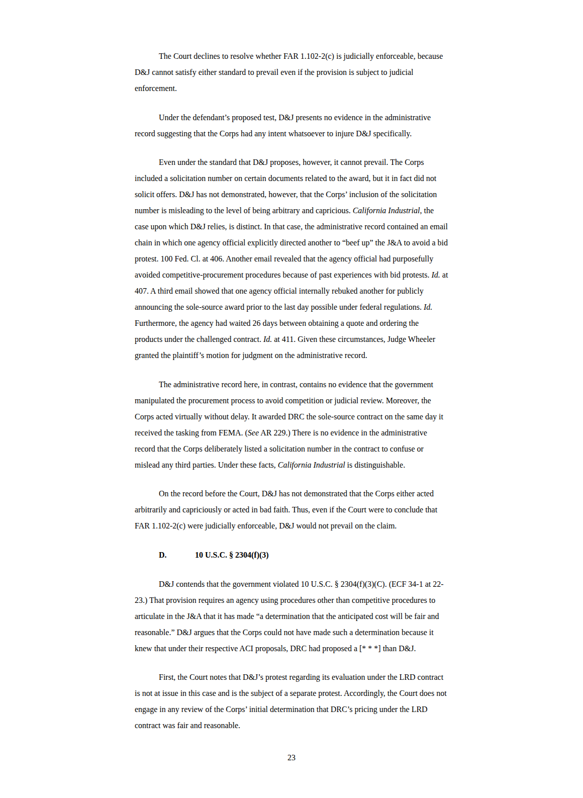The Court declines to resolve whether FAR 1.102-2(c) is judicially enforceable, because D&J cannot satisfy either standard to prevail even if the provision is subject to judicial enforcement.
Under the defendant’s proposed test, D&J presents no evidence in the administrative record suggesting that the Corps had any intent whatsoever to injure D&J specifically.
Even under the standard that D&J proposes, however, it cannot prevail. The Corps included a solicitation number on certain documents related to the award, but it in fact did not solicit offers. D&J has not demonstrated, however, that the Corps’ inclusion of the solicitation number is misleading to the level of being arbitrary and capricious. California Industrial, the case upon which D&J relies, is distinct. In that case, the administrative record contained an email chain in which one agency official explicitly directed another to “beef up” the J&A to avoid a bid protest. 100 Fed. Cl. at 406. Another email revealed that the agency official had purposefully avoided competitive-procurement procedures because of past experiences with bid protests. Id. at 407. A third email showed that one agency official internally rebuked another for publicly announcing the sole-source award prior to the last day possible under federal regulations. Id. Furthermore, the agency had waited 26 days between obtaining a quote and ordering the products under the challenged contract. Id. at 411. Given these circumstances, Judge Wheeler granted the plaintiff’s motion for judgment on the administrative record.
The administrative record here, in contrast, contains no evidence that the government manipulated the procurement process to avoid competition or judicial review. Moreover, the Corps acted virtually without delay. It awarded DRC the sole-source contract on the same day it received the tasking from FEMA. (See AR 229.) There is no evidence in the administrative record that the Corps deliberately listed a solicitation number in the contract to confuse or mislead any third parties. Under these facts, California Industrial is distinguishable.
On the record before the Court, D&J has not demonstrated that the Corps either acted arbitrarily and capriciously or acted in bad faith. Thus, even if the Court were to conclude that FAR 1.102-2(c) were judicially enforceable, D&J would not prevail on the claim.
D. 10 U.S.C. § 2304(f)(3)
D&J contends that the government violated 10 U.S.C. § 2304(f)(3)(C). (ECF 34-1 at 22-23.) That provision requires an agency using procedures other than competitive procedures to articulate in the J&A that it has made “a determination that the anticipated cost will be fair and reasonable.” D&J argues that the Corps could not have made such a determination because it knew that under their respective ACI proposals, DRC had proposed a [* * *] than D&J.
First, the Court notes that D&J’s protest regarding its evaluation under the LRD contract is not at issue in this case and is the subject of a separate protest. Accordingly, the Court does not engage in any review of the Corps’ initial determination that DRC’s pricing under the LRD contract was fair and reasonable.
23